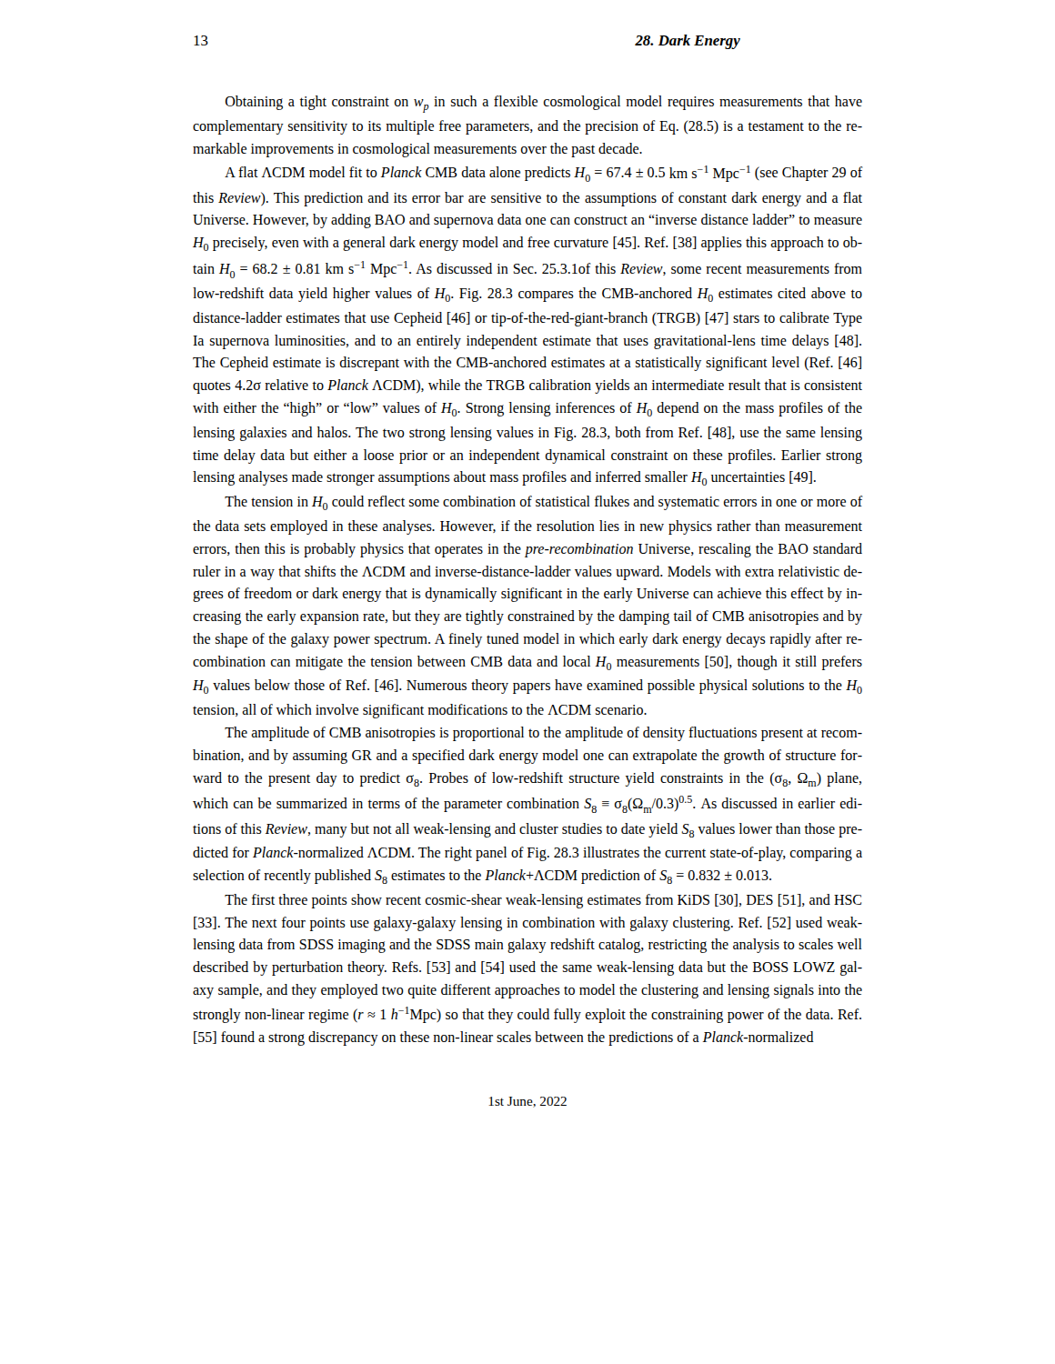13 28. Dark Energy
Obtaining a tight constraint on wp in such a flexible cosmological model requires measurements that have complementary sensitivity to its multiple free parameters, and the precision of Eq. (28.5) is a testament to the remarkable improvements in cosmological measurements over the past decade.
A flat ΛCDM model fit to Planck CMB data alone predicts H0 = 67.4 ± 0.5 km s−1 Mpc−1 (see Chapter 29 of this Review). This prediction and its error bar are sensitive to the assumptions of constant dark energy and a flat Universe. However, by adding BAO and supernova data one can construct an “inverse distance ladder” to measure H0 precisely, even with a general dark energy model and free curvature [45]. Ref. [38] applies this approach to obtain H0 = 68.2 ± 0.81 km s−1 Mpc−1. As discussed in Sec. 25.3.1of this Review, some recent measurements from low-redshift data yield higher values of H0. Fig. 28.3 compares the CMB-anchored H0 estimates cited above to distance-ladder estimates that use Cepheid [46] or tip-of-the-red-giant-branch (TRGB) [47] stars to calibrate Type Ia supernova luminosities, and to an entirely independent estimate that uses gravitational-lens time delays [48]. The Cepheid estimate is discrepant with the CMB-anchored estimates at a statistically significant level (Ref. [46] quotes 4.2σ relative to Planck ΛCDM), while the TRGB calibration yields an intermediate result that is consistent with either the “high” or “low” values of H0. Strong lensing inferences of H0 depend on the mass profiles of the lensing galaxies and halos. The two strong lensing values in Fig. 28.3, both from Ref. [48], use the same lensing time delay data but either a loose prior or an independent dynamical constraint on these profiles. Earlier strong lensing analyses made stronger assumptions about mass profiles and inferred smaller H0 uncertainties [49].
The tension in H0 could reflect some combination of statistical flukes and systematic errors in one or more of the data sets employed in these analyses. However, if the resolution lies in new physics rather than measurement errors, then this is probably physics that operates in the pre-recombination Universe, rescaling the BAO standard ruler in a way that shifts the ΛCDM and inverse-distance-ladder values upward. Models with extra relativistic degrees of freedom or dark energy that is dynamically significant in the early Universe can achieve this effect by increasing the early expansion rate, but they are tightly constrained by the damping tail of CMB anisotropies and by the shape of the galaxy power spectrum. A finely tuned model in which early dark energy decays rapidly after recombination can mitigate the tension between CMB data and local H0 measurements [50], though it still prefers H0 values below those of Ref. [46]. Numerous theory papers have examined possible physical solutions to the H0 tension, all of which involve significant modifications to the ΛCDM scenario.
The amplitude of CMB anisotropies is proportional to the amplitude of density fluctuations present at recombination, and by assuming GR and a specified dark energy model one can extrapolate the growth of structure forward to the present day to predict σ8. Probes of low-redshift structure yield constraints in the (σ8, Ωm) plane, which can be summarized in terms of the parameter combination S8 ≡ σ8(Ωm/0.3)0.5. As discussed in earlier editions of this Review, many but not all weak-lensing and cluster studies to date yield S8 values lower than those predicted for Planck-normalized ΛCDM. The right panel of Fig. 28.3 illustrates the current state-of-play, comparing a selection of recently published S8 estimates to the Planck+ΛCDM prediction of S8 = 0.832 ± 0.013.
The first three points show recent cosmic-shear weak-lensing estimates from KiDS [30], DES [51], and HSC [33]. The next four points use galaxy-galaxy lensing in combination with galaxy clustering. Ref. [52] used weak-lensing data from SDSS imaging and the SDSS main galaxy redshift catalog, restricting the analysis to scales well described by perturbation theory. Refs. [53] and [54] used the same weak-lensing data but the BOSS LOWZ galaxy sample, and they employed two quite different approaches to model the clustering and lensing signals into the strongly non-linear regime (r ≈ 1 h−1Mpc) so that they could fully exploit the constraining power of the data. Ref. [55] found a strong discrepancy on these non-linear scales between the predictions of a Planck-normalized
1st June, 2022